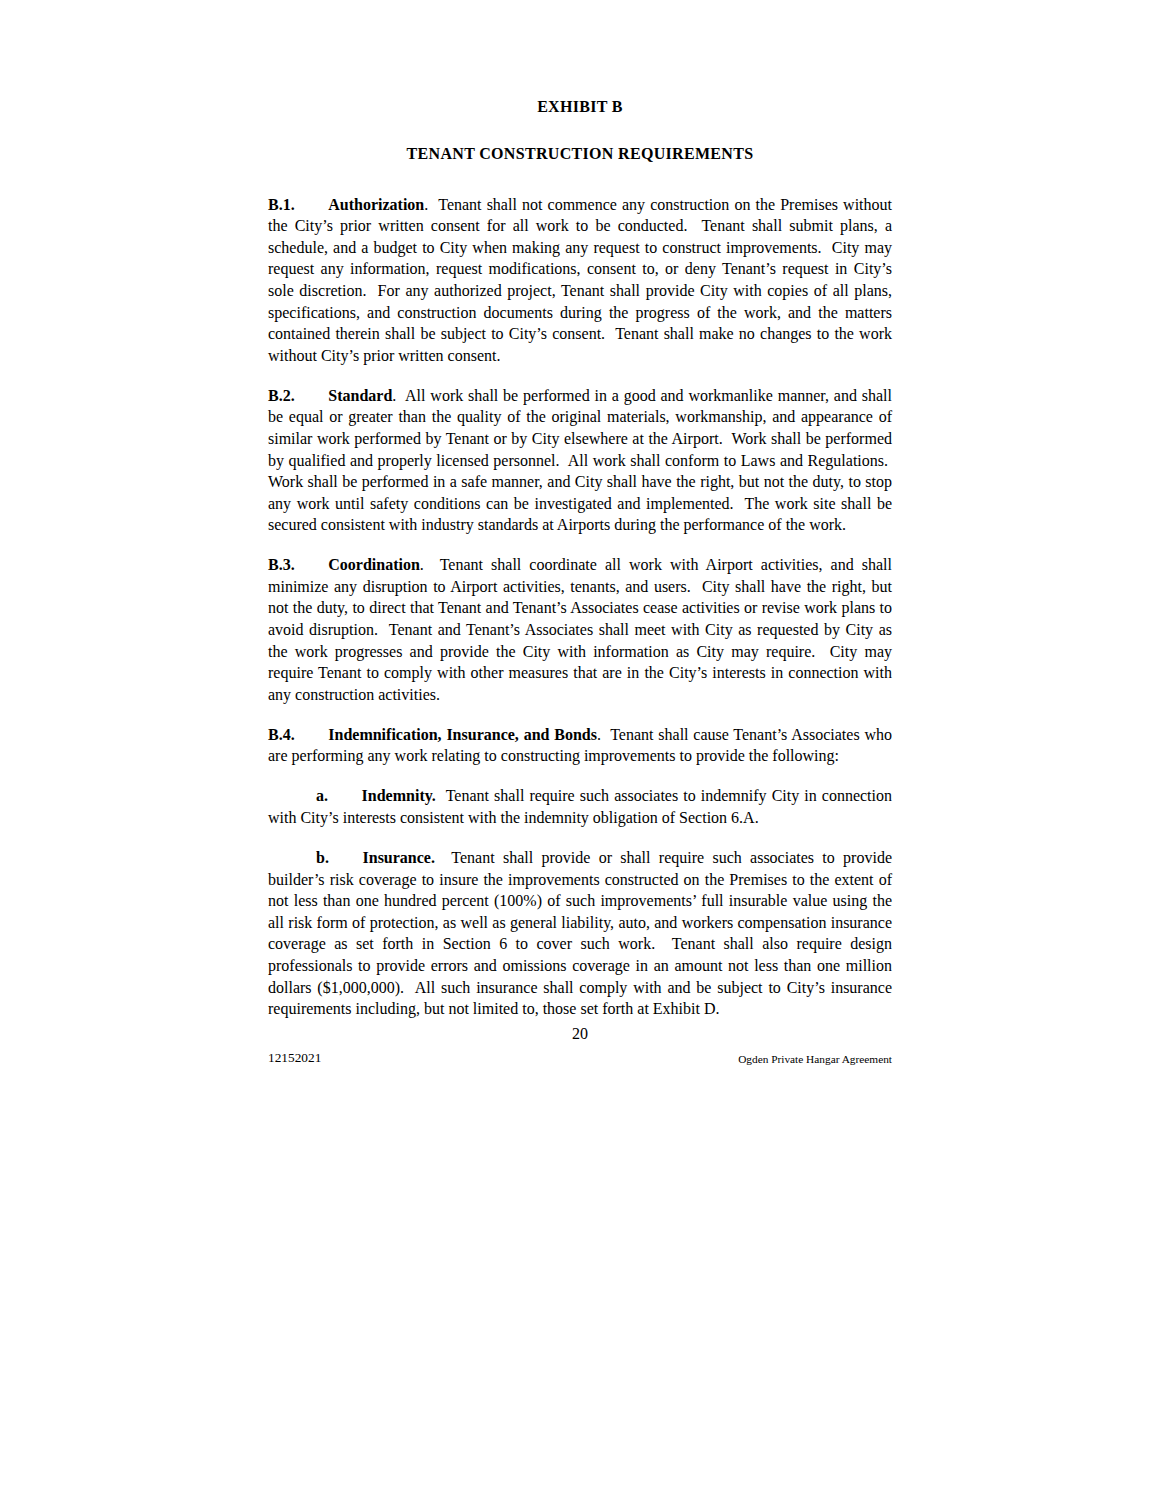EXHIBIT B
TENANT CONSTRUCTION REQUIREMENTS
B.1. Authorization. Tenant shall not commence any construction on the Premises without the City’s prior written consent for all work to be conducted. Tenant shall submit plans, a schedule, and a budget to City when making any request to construct improvements. City may request any information, request modifications, consent to, or deny Tenant’s request in City’s sole discretion. For any authorized project, Tenant shall provide City with copies of all plans, specifications, and construction documents during the progress of the work, and the matters contained therein shall be subject to City’s consent. Tenant shall make no changes to the work without City’s prior written consent.
B.2. Standard. All work shall be performed in a good and workmanlike manner, and shall be equal or greater than the quality of the original materials, workmanship, and appearance of similar work performed by Tenant or by City elsewhere at the Airport. Work shall be performed by qualified and properly licensed personnel. All work shall conform to Laws and Regulations. Work shall be performed in a safe manner, and City shall have the right, but not the duty, to stop any work until safety conditions can be investigated and implemented. The work site shall be secured consistent with industry standards at Airports during the performance of the work.
B.3. Coordination. Tenant shall coordinate all work with Airport activities, and shall minimize any disruption to Airport activities, tenants, and users. City shall have the right, but not the duty, to direct that Tenant and Tenant’s Associates cease activities or revise work plans to avoid disruption. Tenant and Tenant’s Associates shall meet with City as requested by City as the work progresses and provide the City with information as City may require. City may require Tenant to comply with other measures that are in the City’s interests in connection with any construction activities.
B.4. Indemnification, Insurance, and Bonds. Tenant shall cause Tenant’s Associates who are performing any work relating to constructing improvements to provide the following:
a. Indemnity. Tenant shall require such associates to indemnify City in connection with City’s interests consistent with the indemnity obligation of Section 6.A.
b. Insurance. Tenant shall provide or shall require such associates to provide builder’s risk coverage to insure the improvements constructed on the Premises to the extent of not less than one hundred percent (100%) of such improvements’ full insurable value using the all risk form of protection, as well as general liability, auto, and workers compensation insurance coverage as set forth in Section 6 to cover such work. Tenant shall also require design professionals to provide errors and omissions coverage in an amount not less than one million dollars ($1,000,000). All such insurance shall comply with and be subject to City’s insurance requirements including, but not limited to, those set forth at Exhibit D.
20
12152021
Ogden Private Hangar Agreement